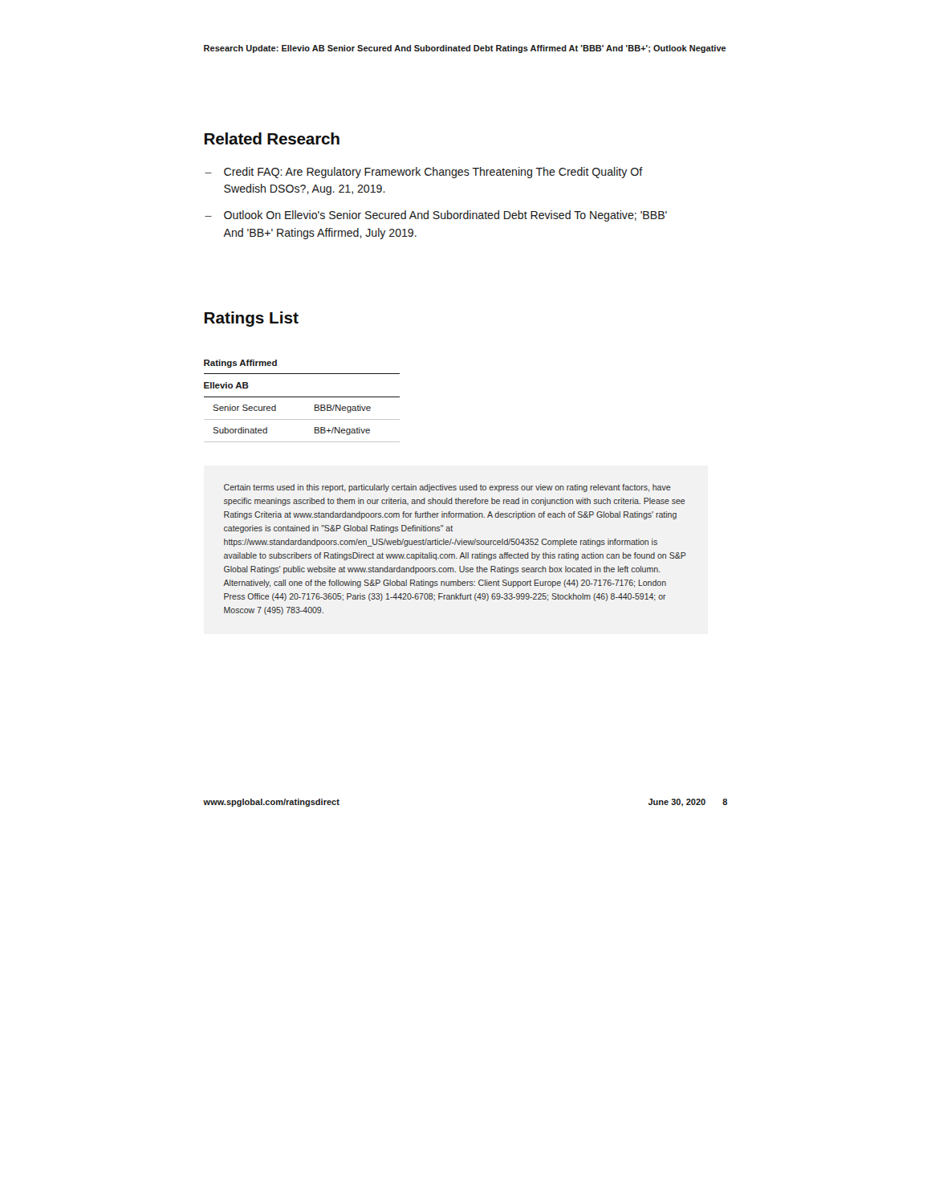Research Update: Ellevio AB Senior Secured And Subordinated Debt Ratings Affirmed At 'BBB' And 'BB+'; Outlook Negative
Related Research
Credit FAQ: Are Regulatory Framework Changes Threatening The Credit Quality Of Swedish DSOs?, Aug. 21, 2019.
Outlook On Ellevio's Senior Secured And Subordinated Debt Revised To Negative; 'BBB' And 'BB+' Ratings Affirmed, July 2019.
Ratings List
| Ratings Affirmed |
| --- |
| Ellevio AB |
| Senior Secured | BBB/Negative |
| Subordinated | BB+/Negative |
Certain terms used in this report, particularly certain adjectives used to express our view on rating relevant factors, have specific meanings ascribed to them in our criteria, and should therefore be read in conjunction with such criteria. Please see Ratings Criteria at www.standardandpoors.com for further information. A description of each of S&P Global Ratings' rating categories is contained in "S&P Global Ratings Definitions" at https://www.standardandpoors.com/en_US/web/guest/article/-/view/sourceId/504352 Complete ratings information is available to subscribers of RatingsDirect at www.capitaliq.com. All ratings affected by this rating action can be found on S&P Global Ratings' public website at www.standardandpoors.com. Use the Ratings search box located in the left column. Alternatively, call one of the following S&P Global Ratings numbers: Client Support Europe (44) 20-7176-7176; London Press Office (44) 20-7176-3605; Paris (33) 1-4420-6708; Frankfurt (49) 69-33-999-225; Stockholm (46) 8-440-5914; or Moscow 7 (495) 783-4009.
www.spglobal.com/ratingsdirect
June 30, 20208